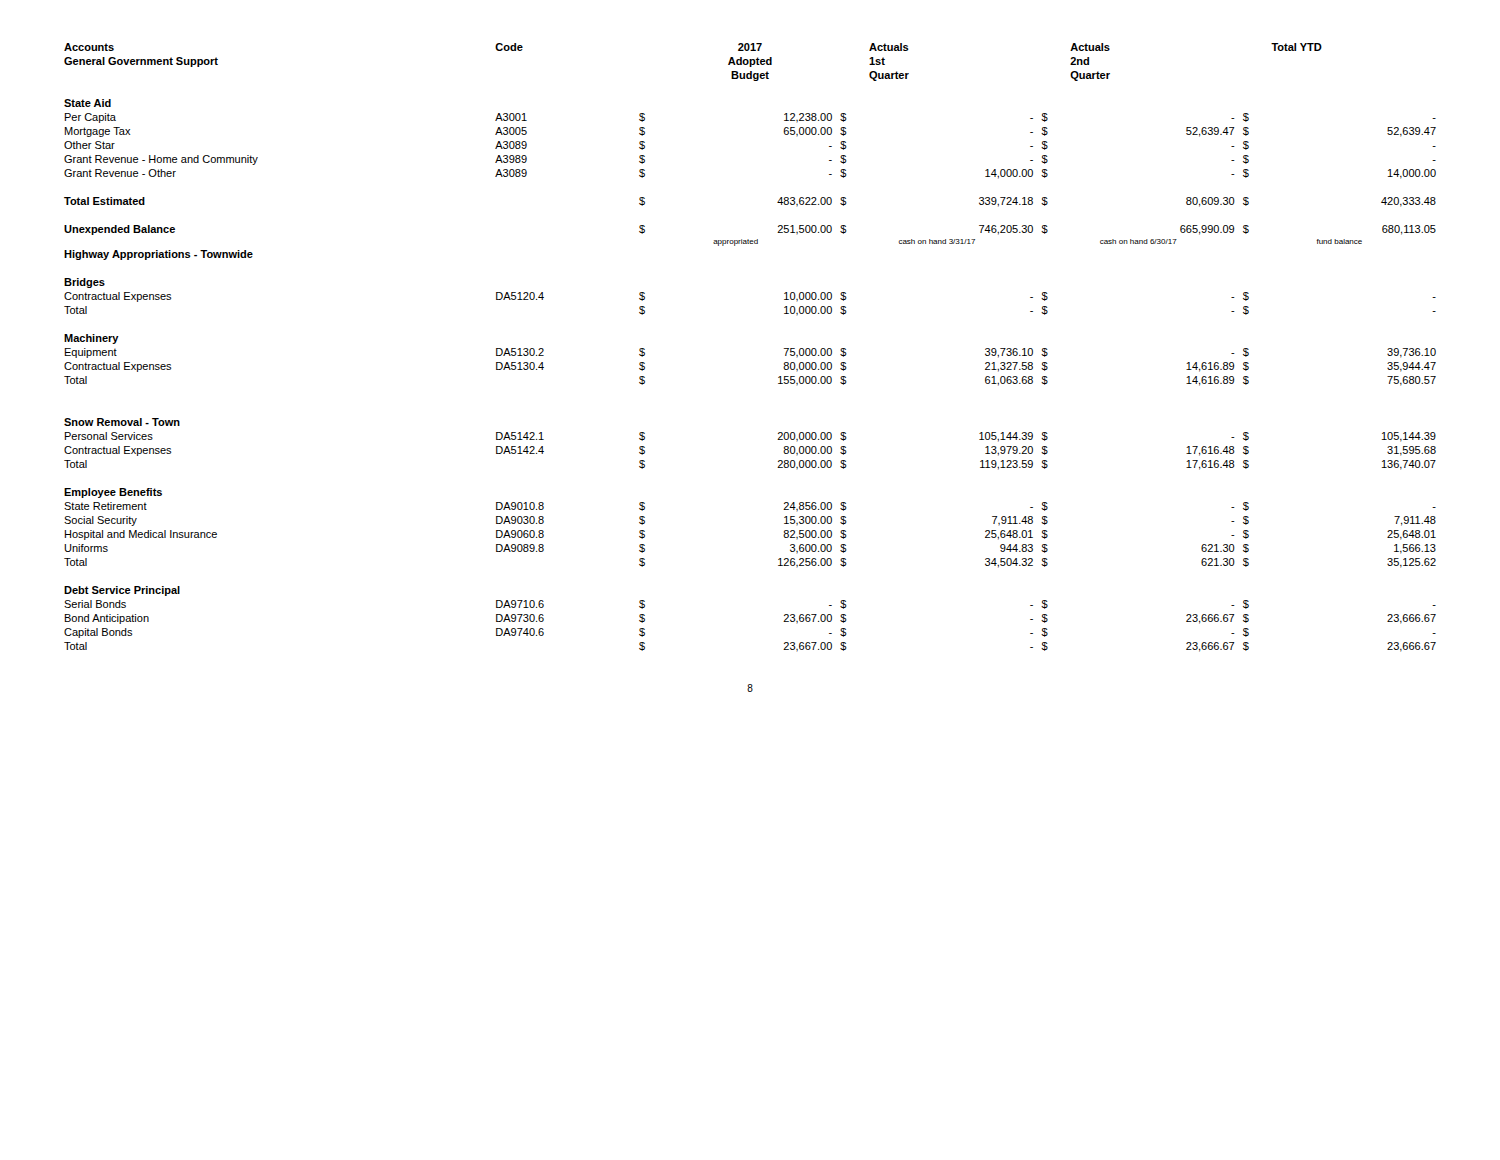| Accounts | Code | | 2017 | | Actuals | | Actuals | | Total YTD |
| General Government Support | | | Adopted | | 1st | | 2nd | | |
| | | | Budget | | Quarter | | Quarter | | |
| State Aid | |
| Per Capita | A3001 | $ | 12,238.00 | $ | - | $ | - | $ | - |
| Mortgage Tax | A3005 | $ | 65,000.00 | $ | - | $ | 52,639.47 | $ | 52,639.47 |
| Other Star | A3089 | $ | - | $ | - | $ | - | $ | - |
| Grant Revenue - Home and Community | A3989 | $ | - | $ | - | $ | - | $ | - |
| Grant Revenue - Other | A3089 | $ | - | $ | 14,000.00 | $ | - | $ | 14,000.00 |
| Total Estimated | | $ | 483,622.00 | $ | 339,724.18 | $ | 80,609.30 | $ | 420,333.48 |
| Unexpended Balance | | $ | 251,500.00 | $ | 746,205.30 | $ | 665,990.09 | $ | 680,113.05 |
| | | appropriated | cash on hand 3/31/17 | cash on hand 6/30/17 | fund balance |
| Highway Appropriations - Townwide | |
| Bridges | |
| Contractual Expenses | DA5120.4 | $ | 10,000.00 | $ | - | $ | - | $ | - |
| Total | | $ | 10,000.00 | $ | - | $ | - | $ | - |
| Machinery | |
| Equipment | DA5130.2 | $ | 75,000.00 | $ | 39,736.10 | $ | - | $ | 39,736.10 |
| Contractual Expenses | DA5130.4 | $ | 80,000.00 | $ | 21,327.58 | $ | 14,616.89 | $ | 35,944.47 |
| Total | | $ | 155,000.00 | $ | 61,063.68 | $ | 14,616.89 | $ | 75,680.57 |
| Snow Removal - Town | |
| Personal Services | DA5142.1 | $ | 200,000.00 | $ | 105,144.39 | $ | - | $ | 105,144.39 |
| Contractual Expenses | DA5142.4 | $ | 80,000.00 | $ | 13,979.20 | $ | 17,616.48 | $ | 31,595.68 |
| Total | | $ | 280,000.00 | $ | 119,123.59 | $ | 17,616.48 | $ | 136,740.07 |
| Employee Benefits | |
| State Retirement | DA9010.8 | $ | 24,856.00 | $ | - | $ | - | $ | - |
| Social Security | DA9030.8 | $ | 15,300.00 | $ | 7,911.48 | $ | - | $ | 7,911.48 |
| Hospital and Medical Insurance | DA9060.8 | $ | 82,500.00 | $ | 25,648.01 | $ | - | $ | 25,648.01 |
| Uniforms | DA9089.8 | $ | 3,600.00 | $ | 944.83 | $ | 621.30 | $ | 1,566.13 |
| Total | | $ | 126,256.00 | $ | 34,504.32 | $ | 621.30 | $ | 35,125.62 |
| Debt Service Principal | |
| Serial Bonds | DA9710.6 | $ | - | $ | - | $ | - | $ | - |
| Bond Anticipation | DA9730.6 | $ | 23,667.00 | $ | - | $ | 23,666.67 | $ | 23,666.67 |
| Capital Bonds | DA9740.6 | $ | - | $ | - | $ | - | $ | - |
| Total | | $ | 23,667.00 | $ | - | $ | 23,666.67 | $ | 23,666.67 |
8